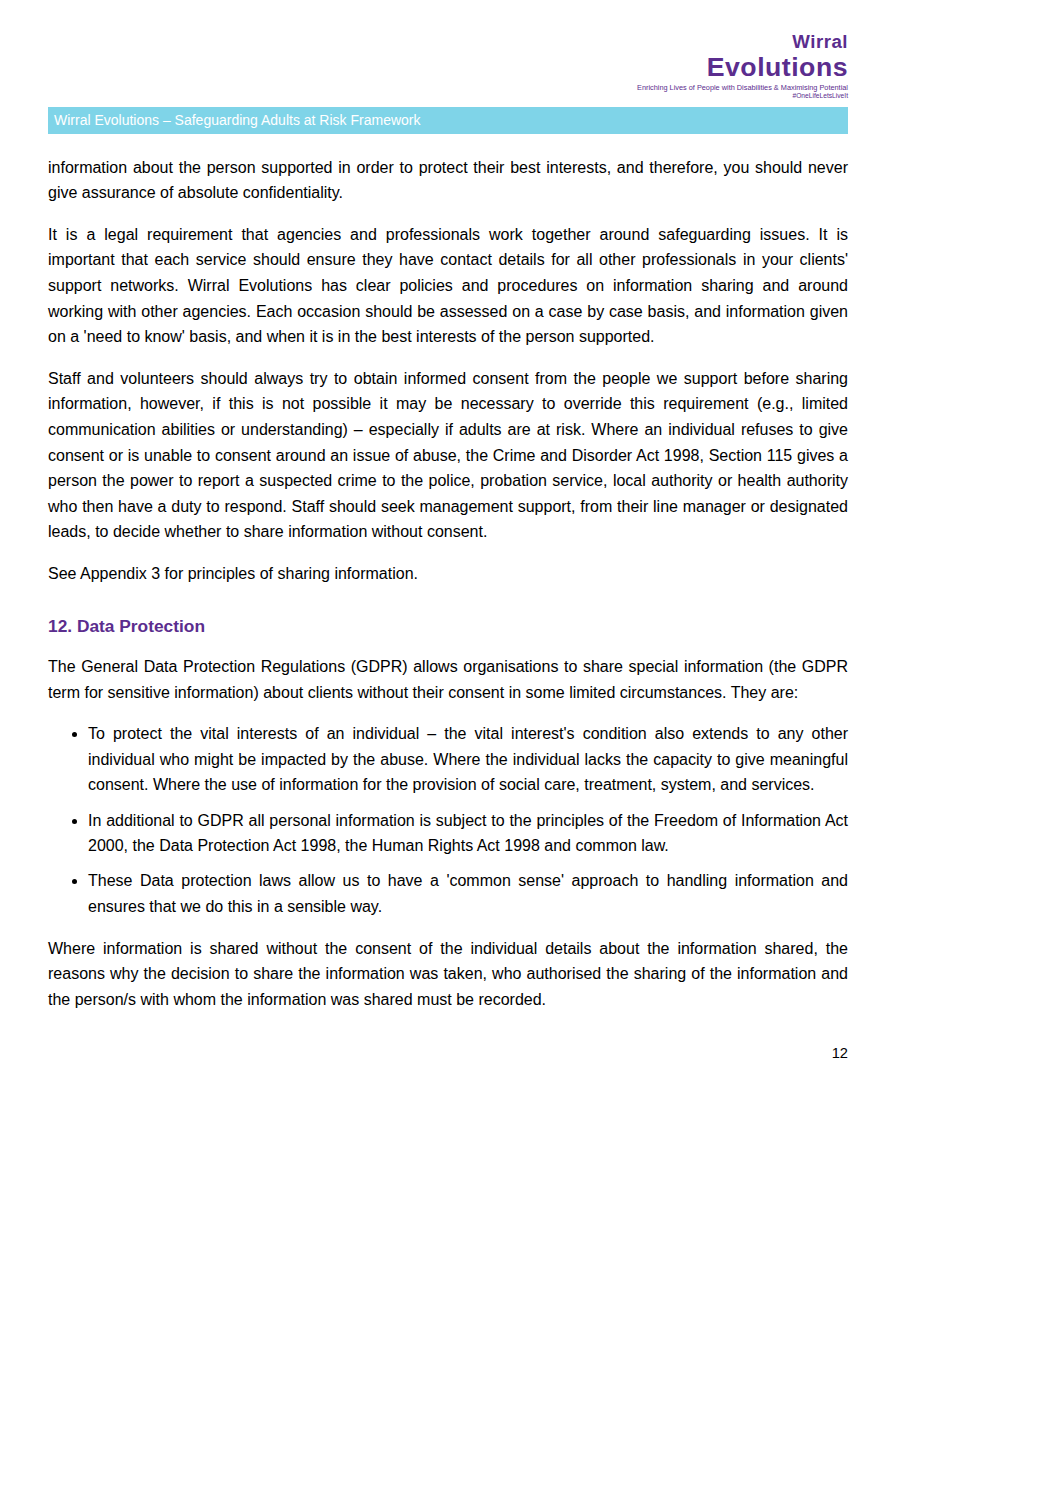Wirral Evolutions
Enriching Lives of People with Disabilities & Maximising Potential
#OneLifeLetsLiveIt
Wirral Evolutions – Safeguarding Adults at Risk Framework
information about the person supported in order to protect their best interests, and therefore, you should never give assurance of absolute confidentiality.
It is a legal requirement that agencies and professionals work together around safeguarding issues. It is important that each service should ensure they have contact details for all other professionals in your clients' support networks. Wirral Evolutions has clear policies and procedures on information sharing and around working with other agencies. Each occasion should be assessed on a case by case basis, and information given on a 'need to know' basis, and when it is in the best interests of the person supported.
Staff and volunteers should always try to obtain informed consent from the people we support before sharing information, however, if this is not possible it may be necessary to override this requirement (e.g., limited communication abilities or understanding) – especially if adults are at risk. Where an individual refuses to give consent or is unable to consent around an issue of abuse, the Crime and Disorder Act 1998, Section 115 gives a person the power to report a suspected crime to the police, probation service, local authority or health authority who then have a duty to respond. Staff should seek management support, from their line manager or designated leads, to decide whether to share information without consent.
See Appendix 3 for principles of sharing information.
12. Data Protection
The General Data Protection Regulations (GDPR) allows organisations to share special information (the GDPR term for sensitive information) about clients without their consent in some limited circumstances. They are:
To protect the vital interests of an individual – the vital interest's condition also extends to any other individual who might be impacted by the abuse. Where the individual lacks the capacity to give meaningful consent. Where the use of information for the provision of social care, treatment, system, and services.
In additional to GDPR all personal information is subject to the principles of the Freedom of Information Act 2000, the Data Protection Act 1998, the Human Rights Act 1998 and common law.
These Data protection laws allow us to have a 'common sense' approach to handling information and ensures that we do this in a sensible way.
Where information is shared without the consent of the individual details about the information shared, the reasons why the decision to share the information was taken, who authorised the sharing of the information and the person/s with whom the information was shared must be recorded.
12